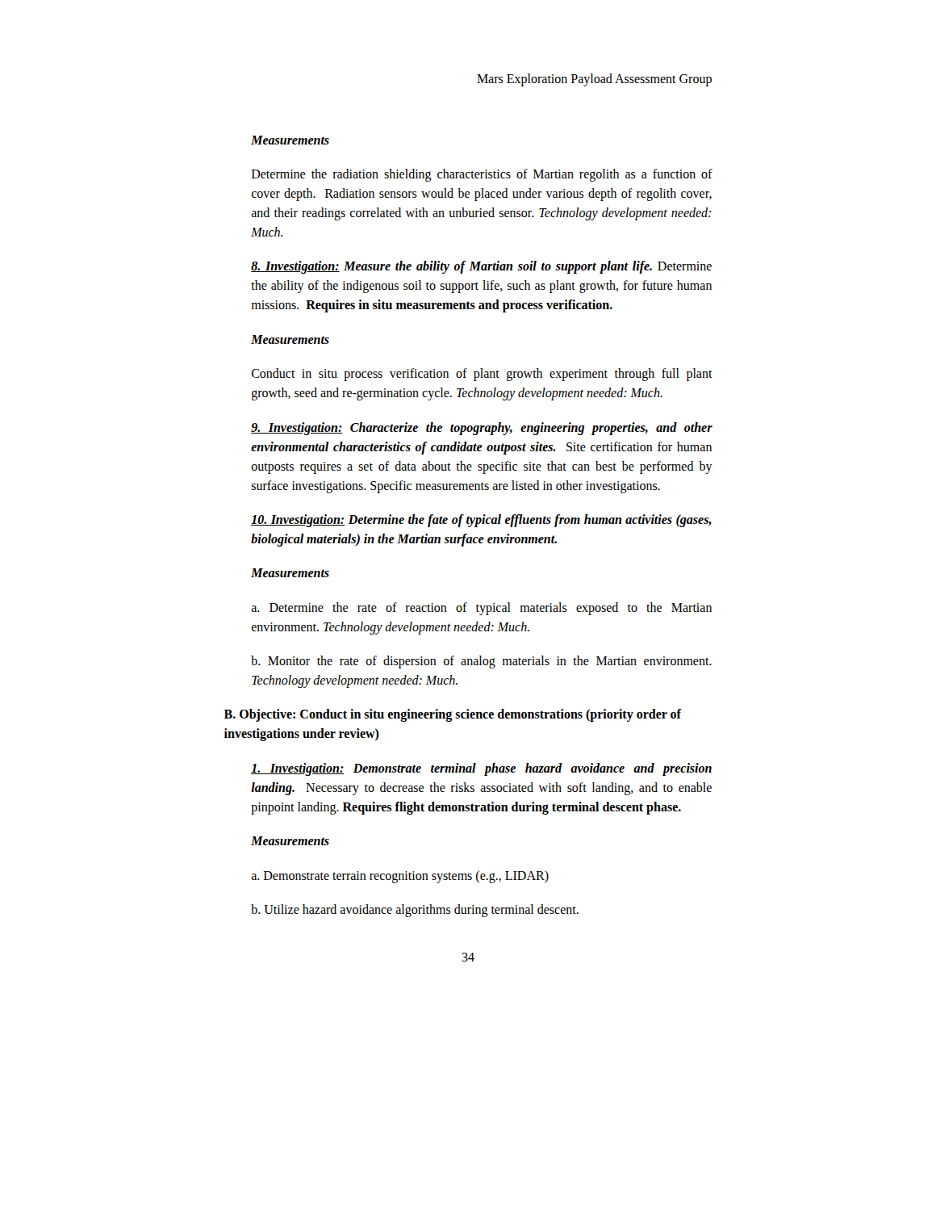Mars Exploration Payload Assessment Group
Measurements
Determine the radiation shielding characteristics of Martian regolith as a function of cover depth. Radiation sensors would be placed under various depth of regolith cover, and their readings correlated with an unburied sensor. Technology development needed: Much.
8. Investigation: Measure the ability of Martian soil to support plant life. Determine the ability of the indigenous soil to support life, such as plant growth, for future human missions. Requires in situ measurements and process verification.
Measurements
Conduct in situ process verification of plant growth experiment through full plant growth, seed and re-germination cycle. Technology development needed: Much.
9. Investigation: Characterize the topography, engineering properties, and other environmental characteristics of candidate outpost sites. Site certification for human outposts requires a set of data about the specific site that can best be performed by surface investigations. Specific measurements are listed in other investigations.
10. Investigation: Determine the fate of typical effluents from human activities (gases, biological materials) in the Martian surface environment.
Measurements
a. Determine the rate of reaction of typical materials exposed to the Martian environment. Technology development needed: Much.
b. Monitor the rate of dispersion of analog materials in the Martian environment. Technology development needed: Much.
B. Objective: Conduct in situ engineering science demonstrations (priority order of investigations under review)
1. Investigation: Demonstrate terminal phase hazard avoidance and precision landing. Necessary to decrease the risks associated with soft landing, and to enable pinpoint landing. Requires flight demonstration during terminal descent phase.
Measurements
a. Demonstrate terrain recognition systems (e.g., LIDAR)
b. Utilize hazard avoidance algorithms during terminal descent.
34